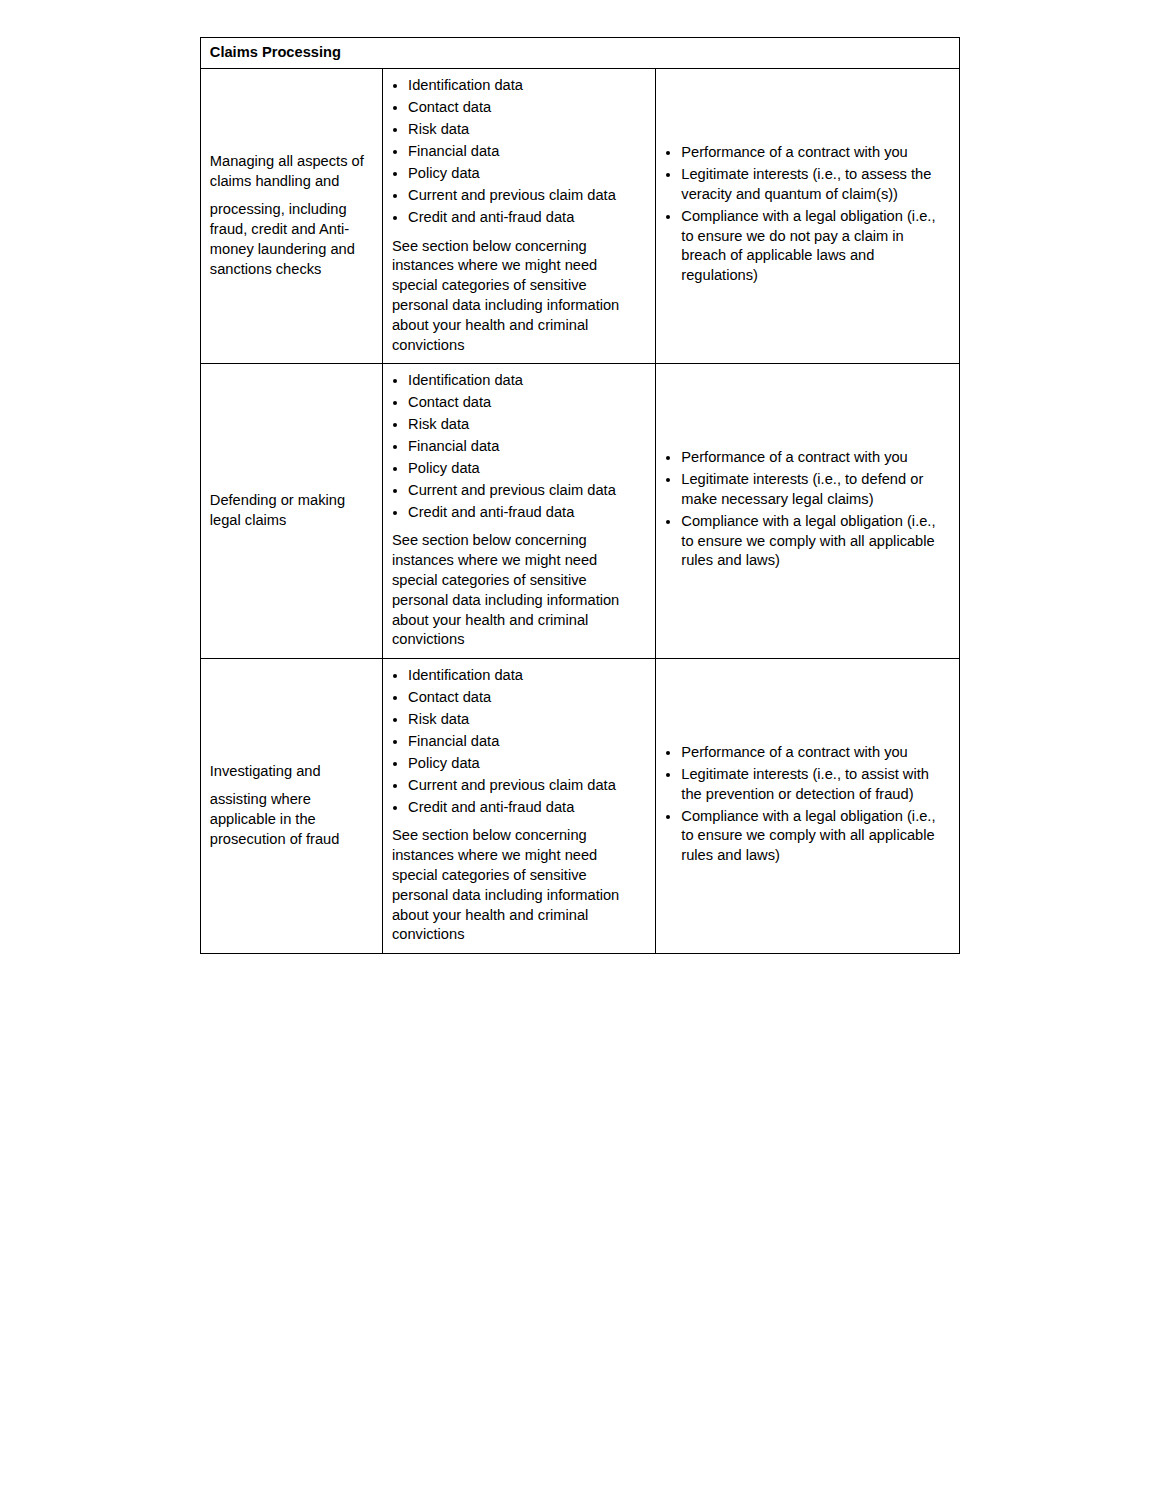| Claims Processing |
| --- |
| Managing all aspects of claims handling and processing, including fraud, credit and Anti-money laundering and sanctions checks | Identification data Contact data Risk data Financial data Policy data Current and previous claim data Credit and anti-fraud data See section below concerning instances where we might need special categories of sensitive personal data including information about your health and criminal convictions | Performance of a contract with you Legitimate interests (i.e., to assess the veracity and quantum of claim(s)) Compliance with a legal obligation (i.e., to ensure we do not pay a claim in breach of applicable laws and regulations) |
| Defending or making legal claims | Identification data Contact data Risk data Financial data Policy data Current and previous claim data Credit and anti-fraud data See section below concerning instances where we might need special categories of sensitive personal data including information about your health and criminal convictions | Performance of a contract with you Legitimate interests (i.e., to defend or make necessary legal claims) Compliance with a legal obligation (i.e., to ensure we comply with all applicable rules and laws) |
| Investigating and assisting where applicable in the prosecution of fraud | Identification data Contact data Risk data Financial data Policy data Current and previous claim data Credit and anti-fraud data See section below concerning instances where we might need special categories of sensitive personal data including information about your health and criminal convictions | Performance of a contract with you Legitimate interests (i.e., to assist with the prevention or detection of fraud) Compliance with a legal obligation (i.e., to ensure we comply with all applicable rules and laws) |